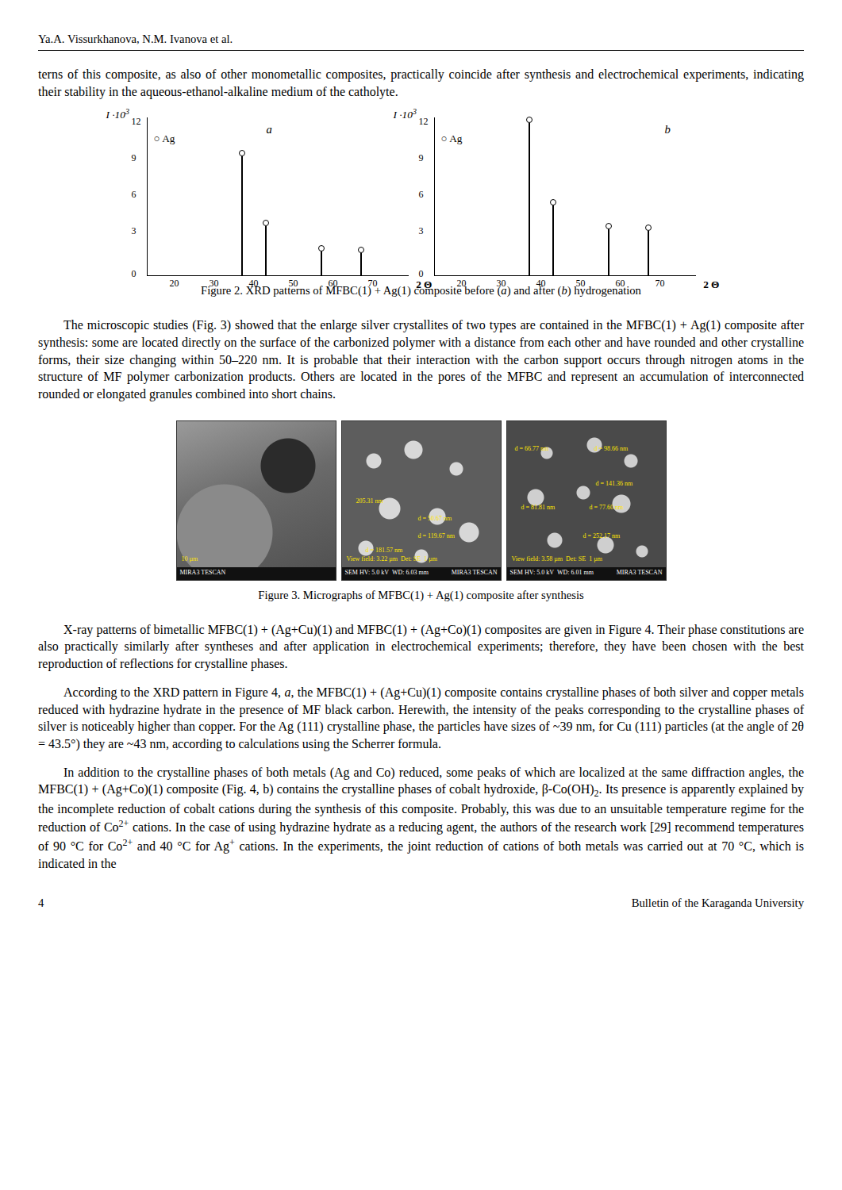Ya.A. Vissurkhanova, N.M. Ivanova et al.
terns of this composite, as also of other monometallic composites, practically coincide after synthesis and electrochemical experiments, indicating their stability in the aqueous-ethanol-alkaline medium of the catholyte.
I ·103
a
○ Ag
12
9
6
3
0
20
30
40
50
60
70
2 Θ
I ·103
b
○ Ag
12
9
6
3
0
20
30
40
50
60
70
2 Θ
Figure 2. XRD patterns of MFBC(1) + Ag(1) composite before (a) and after (b) hydrogenation
The microscopic studies (Fig. 3) showed that the enlarge silver crystallites of two types are contained in the MFBC(1) + Ag(1) composite after synthesis: some are located directly on the surface of the carbonized polymer with a distance from each other and have rounded and other crystalline forms, their size changing within 50–220 nm. It is probable that their interaction with the carbon support occurs through nitrogen atoms in the structure of MF polymer carbonization products. Others are located in the pores of the MFBC and represent an accumulation of interconnected rounded or elongated granules combined into short chains.
MIRA3 TESCAN
10 µm
205.31 nm
d = 50.67 nm
d = 119.67 nm
d = 181.57 nm
SEM HV: 5.0 kV WD: 6.03 mm MIRA3 TESCAN
View field: 3.22 µm Det: SE 1 µm
d = 66.77 nm
d = 98.66 nm
d = 141.36 nm
d = 81.81 nm
d = 77.60 nm
d = 252.17 nm
SEM HV: 5.0 kV WD: 6.01 mm MIRA3 TESCAN
View field: 3.58 µm Det: SE 1 µm
Figure 3. Micrographs of MFBC(1) + Ag(1) composite after synthesis
X-ray patterns of bimetallic MFBC(1) + (Ag+Cu)(1) and MFBC(1) + (Ag+Co)(1) composites are given in Figure 4. Their phase constitutions are also practically similarly after syntheses and after application in electrochemical experiments; therefore, they have been chosen with the best reproduction of reflections for crystalline phases.
According to the XRD pattern in Figure 4, a, the MFBC(1) + (Ag+Cu)(1) composite contains crystalline phases of both silver and copper metals reduced with hydrazine hydrate in the presence of MF black carbon. Herewith, the intensity of the peaks corresponding to the crystalline phases of silver is noticeably higher than copper. For the Ag (111) crystalline phase, the particles have sizes of ~39 nm, for Cu (111) particles (at the angle of 2θ = 43.5°) they are ~43 nm, according to calculations using the Scherrer formula.
In addition to the crystalline phases of both metals (Ag and Co) reduced, some peaks of which are localized at the same diffraction angles, the MFBC(1) + (Ag+Co)(1) composite (Fig. 4, b) contains the crystalline phases of cobalt hydroxide, β-Co(OH)2. Its presence is apparently explained by the incomplete reduction of cobalt cations during the synthesis of this composite. Probably, this was due to an unsuitable temperature regime for the reduction of Co2+ cations. In the case of using hydrazine hydrate as a reducing agent, the authors of the research work [29] recommend temperatures of 90 °C for Co2+ and 40 °C for Ag+ cations. In the experiments, the joint reduction of cations of both metals was carried out at 70 °C, which is indicated in the
4
Bulletin of the Karaganda University